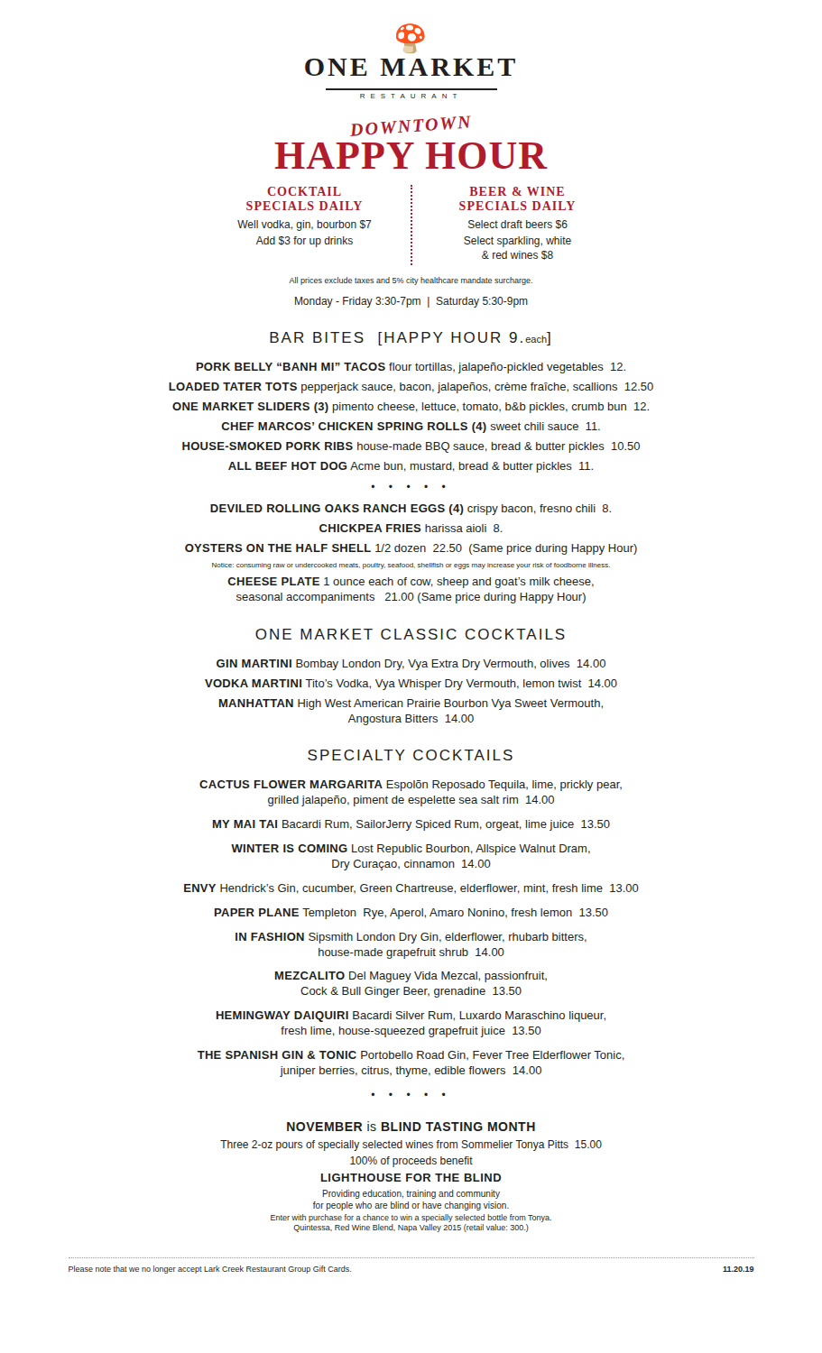🍄
ONE MARKET
Restaurant
DOWNTOWN
HAPPY HOUR
Cocktail
Specials Daily
Well vodka, gin, bourbon $7
Add $3 for up drinks
Beer & Wine
Specials Daily
Select draft beers $6
Select sparkling, white
& red wines $8
All prices exclude taxes and 5% city healthcare mandate surcharge.
Monday - Friday 3:30-7pm | Saturday 5:30-9pm
BAR BITES [HAPPY HOUR 9.each]
PORK BELLY “BANH MI” TACOS flour tortillas, jalapeño-pickled vegetables 12.
LOADED TATER TOTS pepperjack sauce, bacon, jalapeños, crème fraîche, scallions 12.50
ONE MARKET SLIDERS (3) pimento cheese, lettuce, tomato, b&b pickles, crumb bun 12.
CHEF MARCOS’ CHICKEN SPRING ROLLS (4) sweet chili sauce 11.
HOUSE-SMOKED PORK RIBS house-made BBQ sauce, bread & butter pickles 10.50
ALL BEEF HOT DOG Acme bun, mustard, bread & butter pickles 11.
• • • • •
DEVILED ROLLING OAKS RANCH EGGS (4) crispy bacon, fresno chili 8.
CHICKPEA FRIES harissa aioli 8.
OYSTERS ON THE HALF SHELL 1/2 dozen 22.50 (Same price during Happy Hour)
Notice: consuming raw or undercooked meats, poultry, seafood, shellfish or eggs may increase your risk of foodborne illness.
CHEESE PLATE 1 ounce each of cow, sheep and goat’s milk cheese,
seasonal accompaniments 21.00 (Same price during Happy Hour)
ONE MARKET CLASSIC COCKTAILS
GIN MARTINI Bombay London Dry, Vya Extra Dry Vermouth, olives 14.00
VODKA MARTINI Tito’s Vodka, Vya Whisper Dry Vermouth, lemon twist 14.00
MANHATTAN High West American Prairie Bourbon Vya Sweet Vermouth,
Angostura Bitters 14.00
SPECIALTY COCKTAILS
CACTUS FLOWER MARGARITA Espolõn Reposado Tequila, lime, prickly pear,
grilled jalapeño, piment de espelette sea salt rim 14.00
MY MAI TAI Bacardi Rum, SailorJerry Spiced Rum, orgeat, lime juice 13.50
WINTER IS COMING Lost Republic Bourbon, Allspice Walnut Dram,
Dry Curaçao, cinnamon 14.00
ENVY Hendrick’s Gin, cucumber, Green Chartreuse, elderflower, mint, fresh lime 13.00
PAPER PLANE Templeton Rye, Aperol, Amaro Nonino, fresh lemon 13.50
IN FASHION Sipsmith London Dry Gin, elderflower, rhubarb bitters,
house-made grapefruit shrub 14.00
MEZCALITO Del Maguey Vida Mezcal, passionfruit,
Cock & Bull Ginger Beer, grenadine 13.50
HEMINGWAY DAIQUIRI Bacardi Silver Rum, Luxardo Maraschino liqueur,
fresh lime, house-squeezed grapefruit juice 13.50
THE SPANISH GIN & TONIC Portobello Road Gin, Fever Tree Elderflower Tonic,
juniper berries, citrus, thyme, edible flowers 14.00
• • • • •
NOVEMBER is BLIND TASTING MONTH
Three 2-oz pours of specially selected wines from Sommelier Tonya Pitts 15.00
100% of proceeds benefit
LIGHTHOUSE FOR THE BLIND
Providing education, training and community
for people who are blind or have changing vision.
Enter with purchase for a chance to win a specially selected bottle from Tonya.
Quintessa, Red Wine Blend, Napa Valley 2015 (retail value: 300.)
Please note that we no longer accept Lark Creek Restaurant Group Gift Cards.
11.20.19